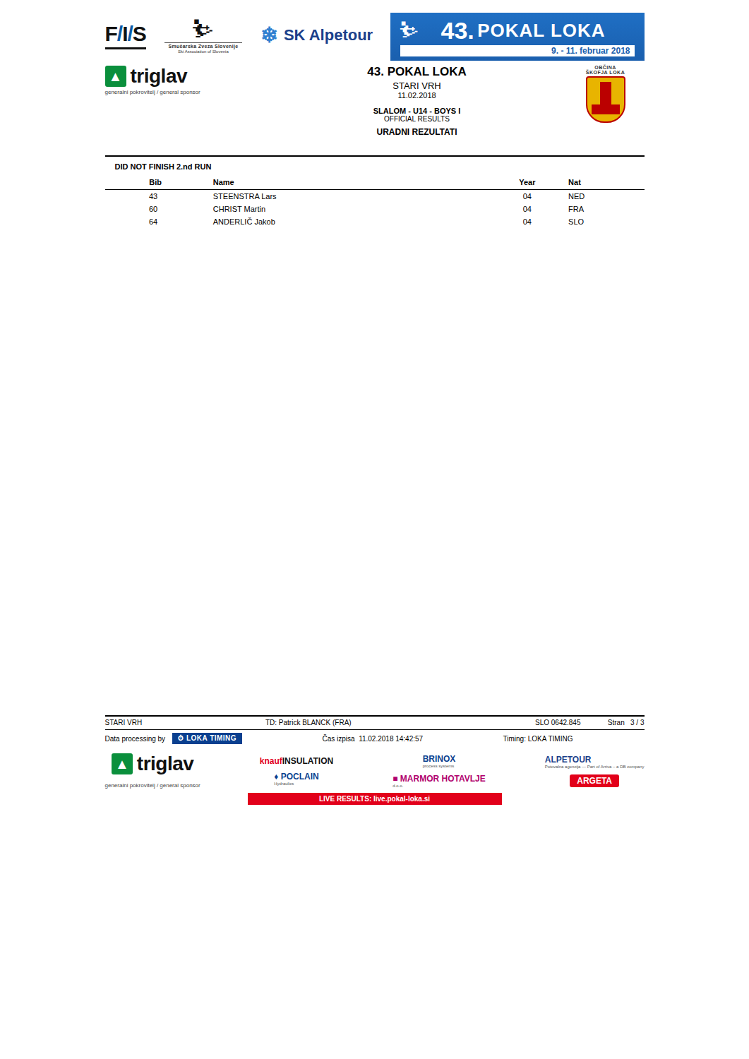F/I/S
⛷
Smučarska Zveza Slovenije
Ski Association of Slovenia
❄ SK Alpetour
⛷ 43. POKAL LOKA
9. - 11. februar 2018
▲
triglav
generalni pokrovitelj / general sponsor
43. POKAL LOKA
STARI VRH
11.02.2018
SLALOM - U14 - BOYS I
OFFICIAL RESULTS
URADNI REZULTATI
OBČINA
ŠKOFJA LOKA
DID NOT FINISH 2.nd RUN
| Bib | Name | Year | Nat |
| --- | --- | --- | --- |
| 43 | STEENSTRA Lars | 04 | NED |
| 60 | CHRIST Martin | 04 | FRA |
| 64 | ANDERLIČ Jakob | 04 | SLO |
STARI VRH
TD: Patrick BLANCK (FRA)
SLO 0642.845
Stran 3 / 3
Data processing by
⏱ LOKA TIMING
Čas izpisa 11.02.2018 14:42:57
Timing: LOKA TIMING
▲
triglav
generalni pokrovitelj / general sponsor
knaufINSULATION
♦ POCLAIN Hydraulics
BRINOXprocess systems
■ MARMOR HOTAVLJE d.o.o.
ALPETOUR Potovalna agencija — Part of Arriva – a DB company
ARGETA
LIVE RESULTS: live.pokal-loka.si